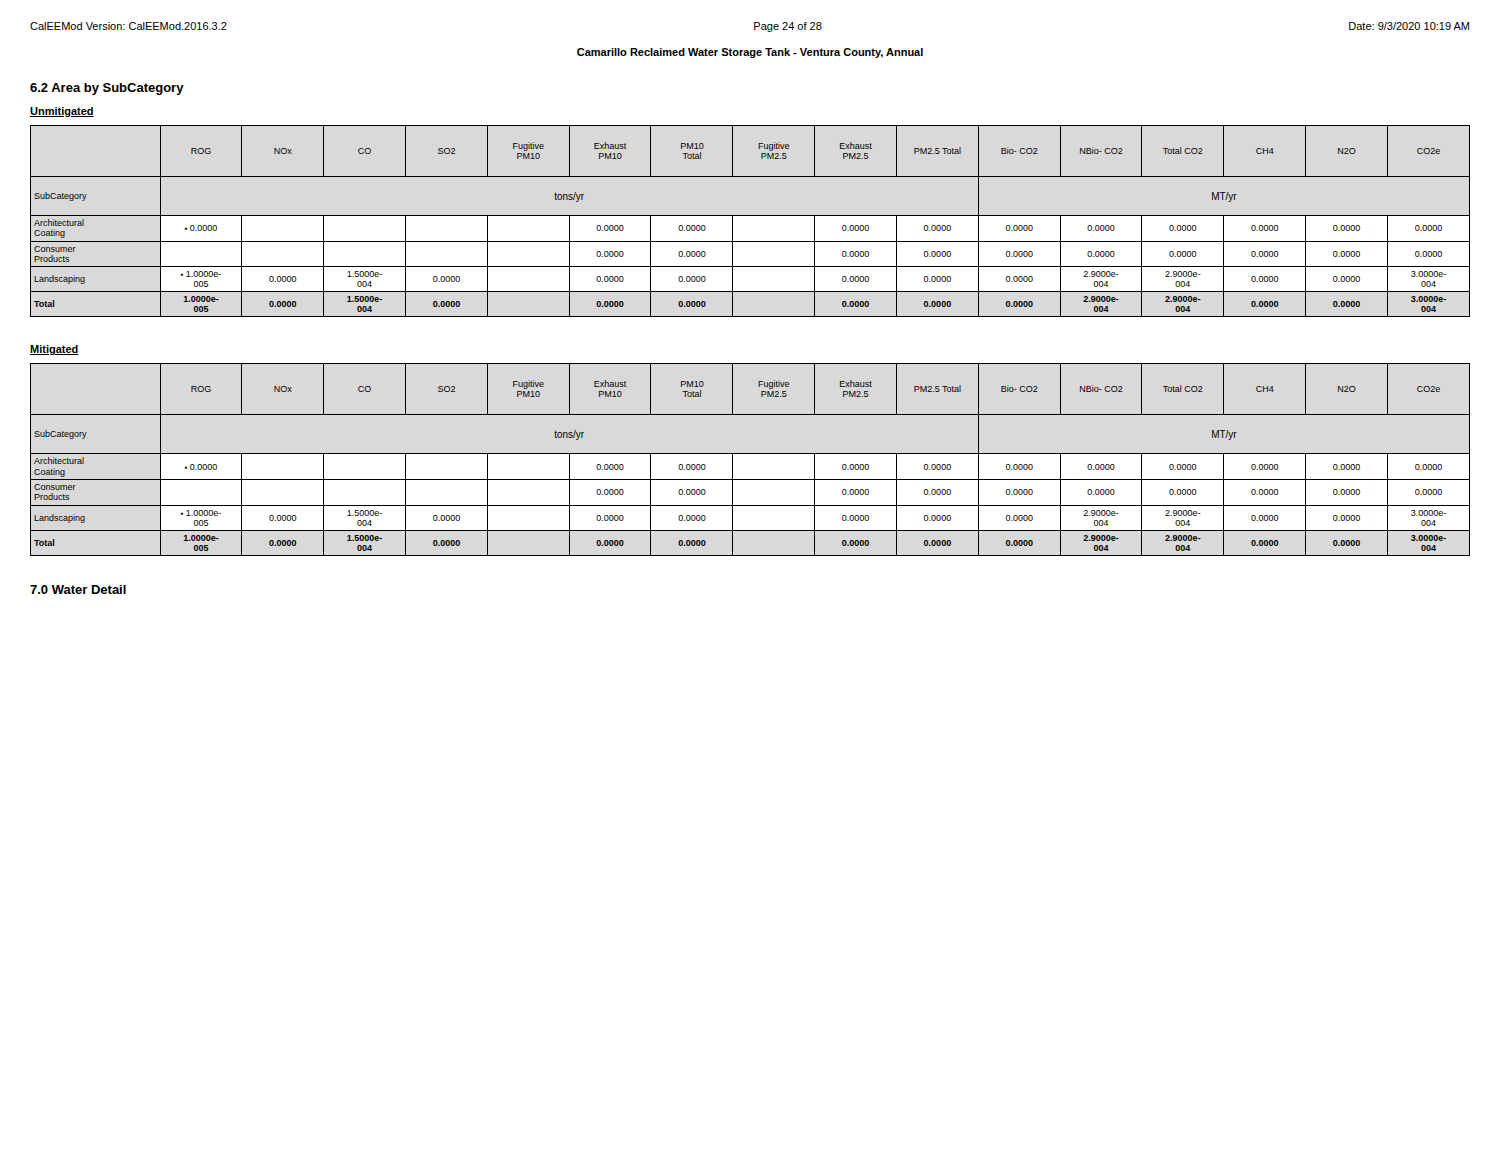CalEEMod Version: CalEEMod.2016.3.2
Page 24 of 28
Date: 9/3/2020 10:19 AM
Camarillo Reclaimed Water Storage Tank - Ventura County, Annual
6.2 Area by SubCategory
Unmitigated
| | ROG | NOx | CO | SO2 | Fugitive PM10 | Exhaust PM10 | PM10 Total | Fugitive PM2.5 | Exhaust PM2.5 | PM2.5 Total | Bio- CO2 | NBio- CO2 | Total CO2 | CH4 | N2O | CO2e |
| --- | --- | --- | --- | --- | --- | --- | --- | --- | --- | --- | --- | --- | --- | --- | --- | --- |
| SubCategory | tons/yr | MT/yr |
| Architectural Coating | 0.0000 | | | | | 0.0000 | 0.0000 | | 0.0000 | 0.0000 | 0.0000 | 0.0000 | 0.0000 | 0.0000 | 0.0000 | 0.0000 |
| Consumer Products | | | | | | 0.0000 | 0.0000 | | 0.0000 | 0.0000 | 0.0000 | 0.0000 | 0.0000 | 0.0000 | 0.0000 | 0.0000 |
| Landscaping | 1.0000e- 005 | 0.0000 | 1.5000e- 004 | 0.0000 | | 0.0000 | 0.0000 | | 0.0000 | 0.0000 | 0.0000 | 2.9000e- 004 | 2.9000e- 004 | 0.0000 | 0.0000 | 3.0000e- 004 |
| Total | 1.0000e- 005 | 0.0000 | 1.5000e- 004 | 0.0000 | | 0.0000 | 0.0000 | | 0.0000 | 0.0000 | 0.0000 | 2.9000e- 004 | 2.9000e- 004 | 0.0000 | 0.0000 | 3.0000e- 004 |
Mitigated
| | ROG | NOx | CO | SO2 | Fugitive PM10 | Exhaust PM10 | PM10 Total | Fugitive PM2.5 | Exhaust PM2.5 | PM2.5 Total | Bio- CO2 | NBio- CO2 | Total CO2 | CH4 | N2O | CO2e |
| --- | --- | --- | --- | --- | --- | --- | --- | --- | --- | --- | --- | --- | --- | --- | --- | --- |
| SubCategory | tons/yr | MT/yr |
| Architectural Coating | 0.0000 | | | | | 0.0000 | 0.0000 | | 0.0000 | 0.0000 | 0.0000 | 0.0000 | 0.0000 | 0.0000 | 0.0000 | 0.0000 |
| Consumer Products | | | | | | 0.0000 | 0.0000 | | 0.0000 | 0.0000 | 0.0000 | 0.0000 | 0.0000 | 0.0000 | 0.0000 | 0.0000 |
| Landscaping | 1.0000e- 005 | 0.0000 | 1.5000e- 004 | 0.0000 | | 0.0000 | 0.0000 | | 0.0000 | 0.0000 | 0.0000 | 2.9000e- 004 | 2.9000e- 004 | 0.0000 | 0.0000 | 3.0000e- 004 |
| Total | 1.0000e- 005 | 0.0000 | 1.5000e- 004 | 0.0000 | | 0.0000 | 0.0000 | | 0.0000 | 0.0000 | 0.0000 | 2.9000e- 004 | 2.9000e- 004 | 0.0000 | 0.0000 | 3.0000e- 004 |
7.0 Water Detail